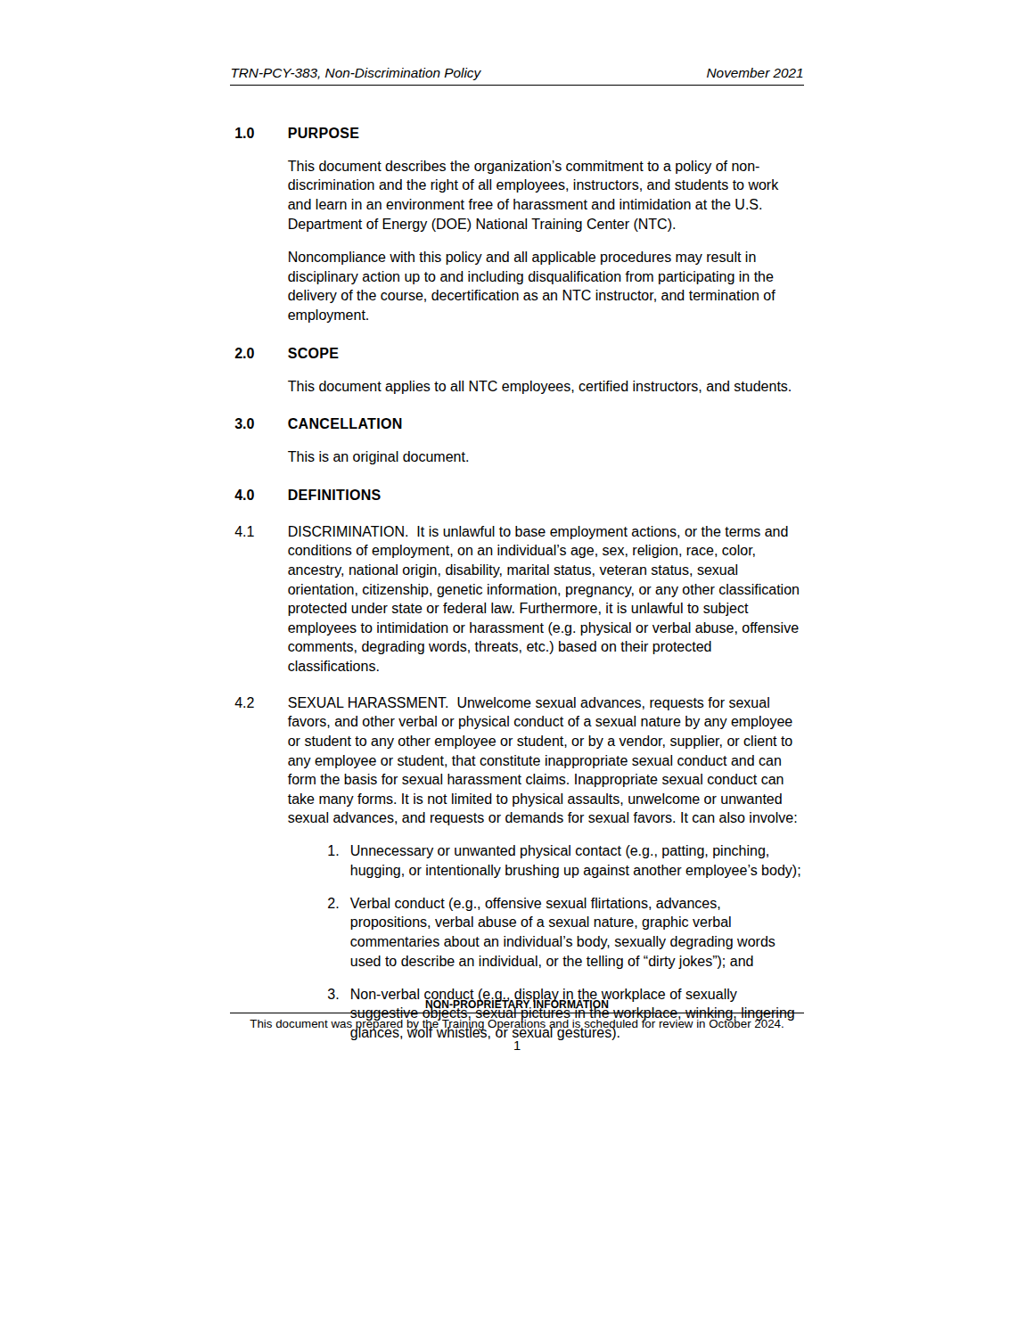TRN-PCY-383, Non-Discrimination Policy November 2021
1.0 PURPOSE
This document describes the organization’s commitment to a policy of non-discrimination and the right of all employees, instructors, and students to work and learn in an environment free of harassment and intimidation at the U.S. Department of Energy (DOE) National Training Center (NTC).
Noncompliance with this policy and all applicable procedures may result in disciplinary action up to and including disqualification from participating in the delivery of the course, decertification as an NTC instructor, and termination of employment.
2.0 SCOPE
This document applies to all NTC employees, certified instructors, and students.
3.0 CANCELLATION
This is an original document.
4.0 DEFINITIONS
4.1
DISCRIMINATION. It is unlawful to base employment actions, or the terms and conditions of employment, on an individual’s age, sex, religion, race, color, ancestry, national origin, disability, marital status, veteran status, sexual orientation, citizenship, genetic information, pregnancy, or any other classification protected under state or federal law. Furthermore, it is unlawful to subject employees to intimidation or harassment (e.g. physical or verbal abuse, offensive comments, degrading words, threats, etc.) based on their protected classifications.
4.2
SEXUAL HARASSMENT. Unwelcome sexual advances, requests for sexual favors, and other verbal or physical conduct of a sexual nature by any employee or student to any other employee or student, or by a vendor, supplier, or client to any employee or student, that constitute inappropriate sexual conduct and can form the basis for sexual harassment claims. Inappropriate sexual conduct can take many forms. It is not limited to physical assaults, unwelcome or unwanted sexual advances, and requests or demands for sexual favors. It can also involve:
Unnecessary or unwanted physical contact (e.g., patting, pinching, hugging, or intentionally brushing up against another employee’s body);
Verbal conduct (e.g., offensive sexual flirtations, advances, propositions, verbal abuse of a sexual nature, graphic verbal commentaries about an individual’s body, sexually degrading words used to describe an individual, or the telling of “dirty jokes”); and
Non-verbal conduct (e.g., display in the workplace of sexually suggestive objects, sexual pictures in the workplace, winking, lingering glances, wolf whistles, or sexual gestures).
NON-PROPRIETARY INFORMATION
This document was prepared by the Training Operations and is scheduled for review in October 2024.
1